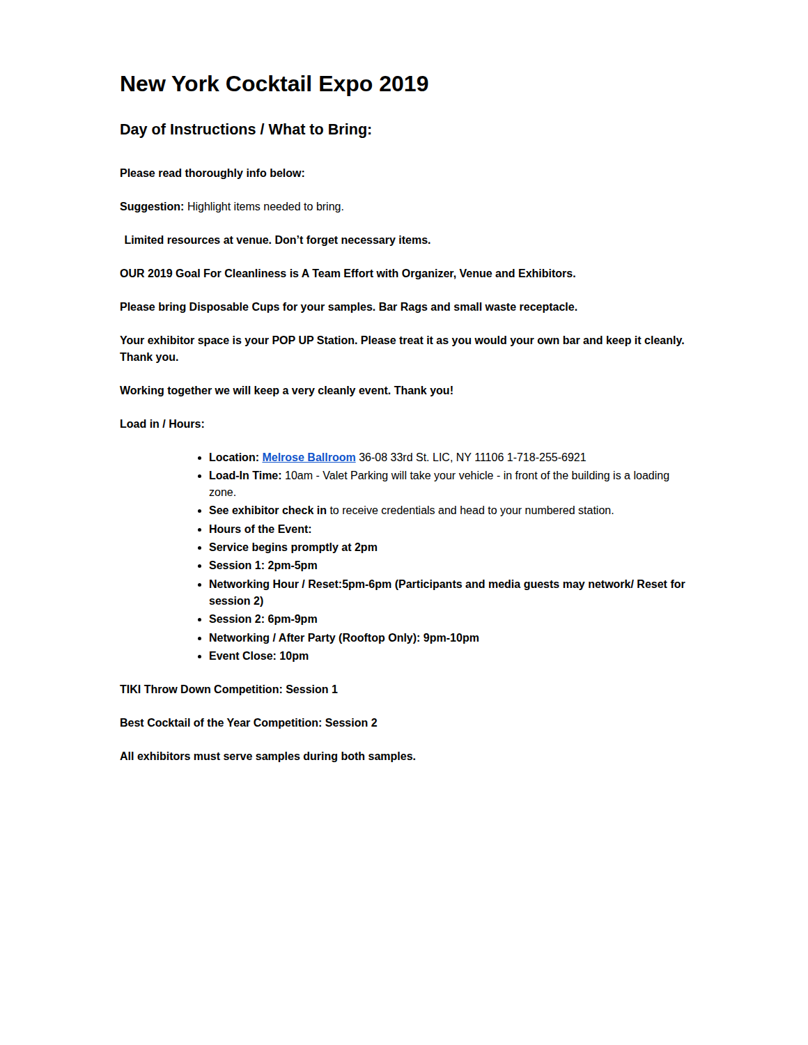New York Cocktail Expo 2019
Day of Instructions / What to Bring:
Please read thoroughly info below:
Suggestion: Highlight items needed to bring.
Limited resources at venue. Don’t forget necessary items.
OUR 2019 Goal For Cleanliness is A Team Effort with Organizer, Venue and Exhibitors.
Please bring Disposable Cups for your samples. Bar Rags and small waste receptacle.
Your exhibitor space is your POP UP Station. Please treat it as you would your own bar and keep it cleanly. Thank you.
Working together we will keep a very cleanly event. Thank you!
Load in / Hours:
Location: Melrose Ballroom 36-08 33rd St. LIC, NY 11106 1-718-255-6921
Load-In Time: 10am - Valet Parking will take your vehicle - in front of the building is a loading zone.
See exhibitor check in to receive credentials and head to your numbered station.
Hours of the Event:
Service begins promptly at 2pm
Session 1: 2pm-5pm
Networking Hour / Reset:5pm-6pm (Participants and media guests may network/ Reset for session 2)
Session 2: 6pm-9pm
Networking / After Party (Rooftop Only): 9pm-10pm
Event Close: 10pm
TIKI Throw Down Competition: Session 1
Best Cocktail of the Year Competition: Session 2
All exhibitors must serve samples during both samples.